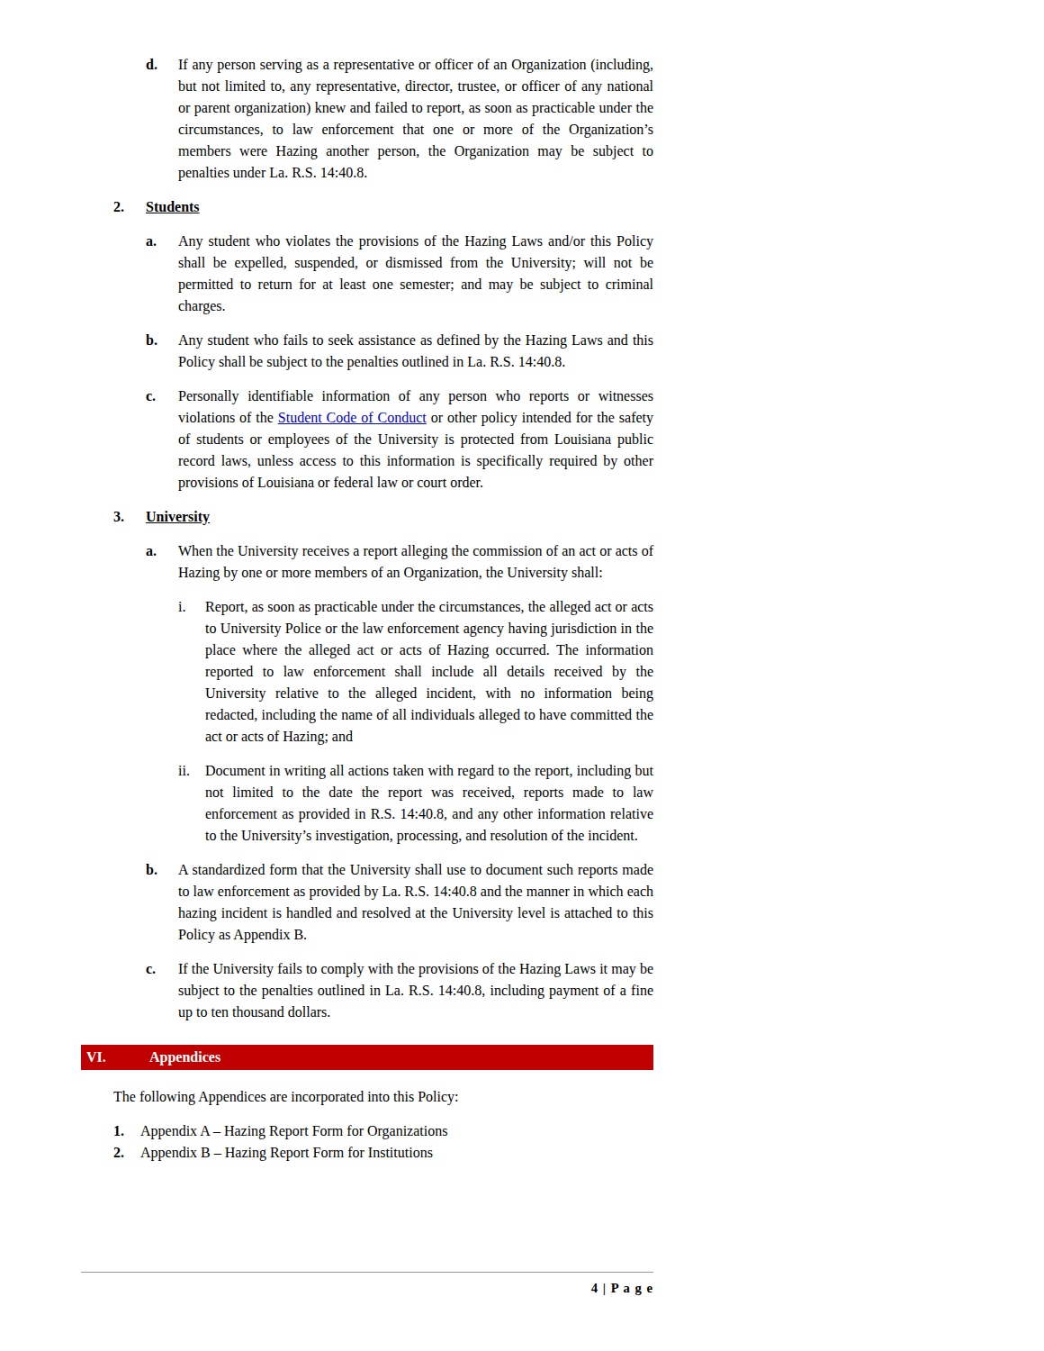d. If any person serving as a representative or officer of an Organization (including, but not limited to, any representative, director, trustee, or officer of any national or parent organization) knew and failed to report, as soon as practicable under the circumstances, to law enforcement that one or more of the Organization’s members were Hazing another person, the Organization may be subject to penalties under La. R.S. 14:40.8.
2. Students
a. Any student who violates the provisions of the Hazing Laws and/or this Policy shall be expelled, suspended, or dismissed from the University; will not be permitted to return for at least one semester; and may be subject to criminal charges.
b. Any student who fails to seek assistance as defined by the Hazing Laws and this Policy shall be subject to the penalties outlined in La. R.S. 14:40.8.
c. Personally identifiable information of any person who reports or witnesses violations of the Student Code of Conduct or other policy intended for the safety of students or employees of the University is protected from Louisiana public record laws, unless access to this information is specifically required by other provisions of Louisiana or federal law or court order.
3. University
a. When the University receives a report alleging the commission of an act or acts of Hazing by one or more members of an Organization, the University shall:
i. Report, as soon as practicable under the circumstances, the alleged act or acts to University Police or the law enforcement agency having jurisdiction in the place where the alleged act or acts of Hazing occurred. The information reported to law enforcement shall include all details received by the University relative to the alleged incident, with no information being redacted, including the name of all individuals alleged to have committed the act or acts of Hazing; and
ii. Document in writing all actions taken with regard to the report, including but not limited to the date the report was received, reports made to law enforcement as provided in R.S. 14:40.8, and any other information relative to the University’s investigation, processing, and resolution of the incident.
b. A standardized form that the University shall use to document such reports made to law enforcement as provided by La. R.S. 14:40.8 and the manner in which each hazing incident is handled and resolved at the University level is attached to this Policy as Appendix B.
c. If the University fails to comply with the provisions of the Hazing Laws it may be subject to the penalties outlined in La. R.S. 14:40.8, including payment of a fine up to ten thousand dollars.
VI. Appendices
The following Appendices are incorporated into this Policy:
1. Appendix A – Hazing Report Form for Organizations
2. Appendix B – Hazing Report Form for Institutions
4 | P a g e